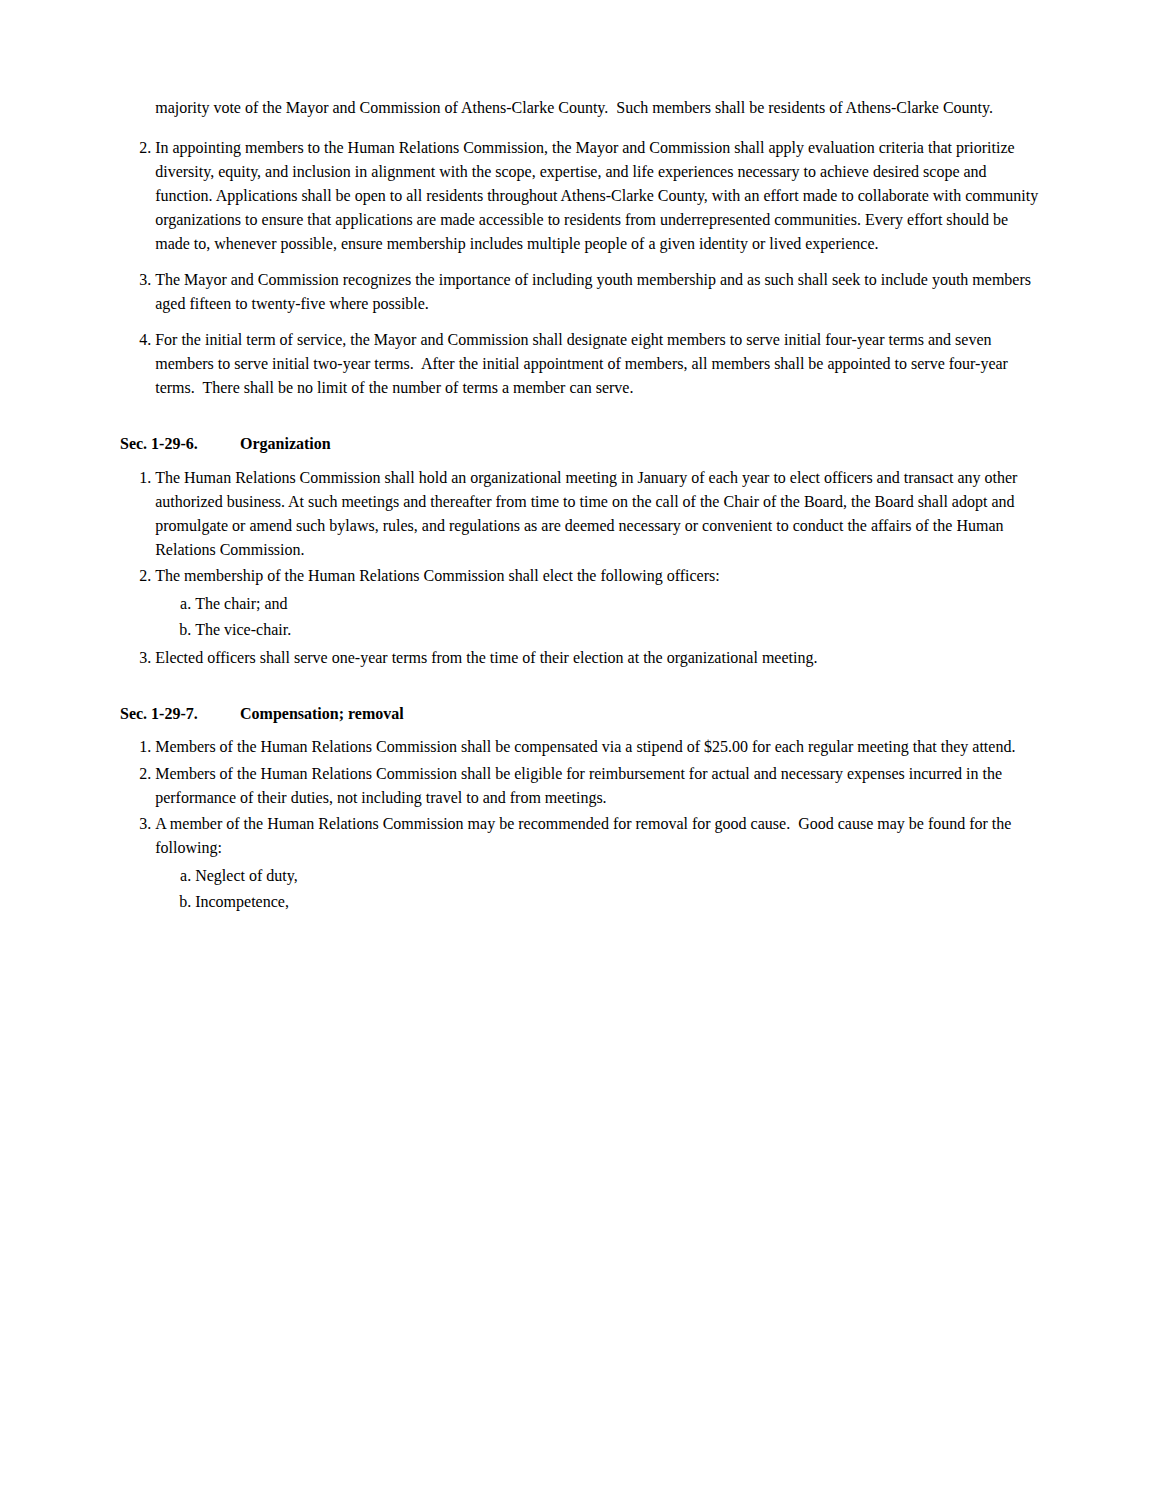majority vote of the Mayor and Commission of Athens-Clarke County. Such members shall be residents of Athens-Clarke County.
In appointing members to the Human Relations Commission, the Mayor and Commission shall apply evaluation criteria that prioritize diversity, equity, and inclusion in alignment with the scope, expertise, and life experiences necessary to achieve desired scope and function. Applications shall be open to all residents throughout Athens-Clarke County, with an effort made to collaborate with community organizations to ensure that applications are made accessible to residents from underrepresented communities. Every effort should be made to, whenever possible, ensure membership includes multiple people of a given identity or lived experience.
The Mayor and Commission recognizes the importance of including youth membership and as such shall seek to include youth members aged fifteen to twenty-five where possible.
For the initial term of service, the Mayor and Commission shall designate eight members to serve initial four-year terms and seven members to serve initial two-year terms. After the initial appointment of members, all members shall be appointed to serve four-year terms. There shall be no limit of the number of terms a member can serve.
Sec. 1-29-6. Organization
The Human Relations Commission shall hold an organizational meeting in January of each year to elect officers and transact any other authorized business. At such meetings and thereafter from time to time on the call of the Chair of the Board, the Board shall adopt and promulgate or amend such bylaws, rules, and regulations as are deemed necessary or convenient to conduct the affairs of the Human Relations Commission.
The membership of the Human Relations Commission shall elect the following officers:
The chair; and
The vice-chair.
Elected officers shall serve one-year terms from the time of their election at the organizational meeting.
Sec. 1-29-7. Compensation; removal
Members of the Human Relations Commission shall be compensated via a stipend of $25.00 for each regular meeting that they attend.
Members of the Human Relations Commission shall be eligible for reimbursement for actual and necessary expenses incurred in the performance of their duties, not including travel to and from meetings.
A member of the Human Relations Commission may be recommended for removal for good cause. Good cause may be found for the following:
Neglect of duty,
Incompetence,